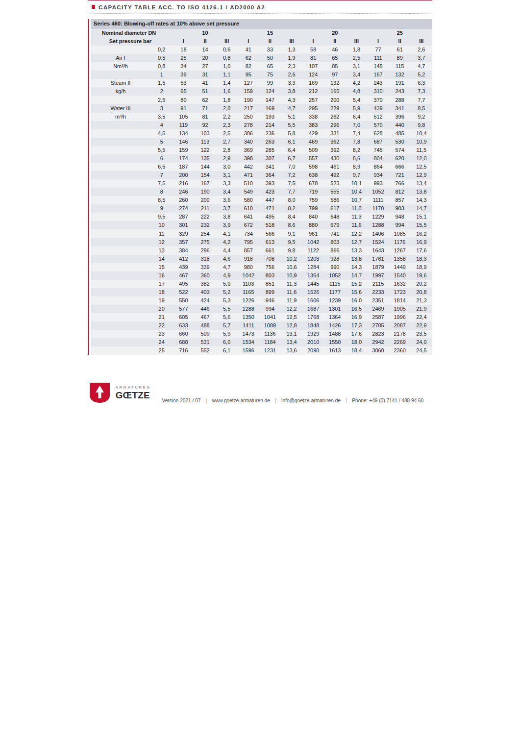CAPACITY TABLE ACC. TO ISO 4126-1 / AD2000 A2
| Series 460: Blowing-off rates at 10% above set pressure |
| Nominal diameter DN | | 10 | 15 | 20 | 25 |
| Set pressure bar | | I | II | III | I | II | III | I | II | III | I | II | III |
| | 0,2 | 18 | 14 | 0,6 | 41 | 33 | 1,3 | 58 | 46 | 1,8 | 77 | 61 | 2,6 |
| Air I | 0,5 | 25 | 20 | 0,8 | 62 | 50 | 1,9 | 81 | 65 | 2,5 | 111 | 89 | 3,7 |
| Nm³/h | 0,8 | 34 | 27 | 1,0 | 82 | 65 | 2,3 | 107 | 85 | 3,1 | 145 | 115 | 4,7 |
| | 1 | 39 | 31 | 1,1 | 95 | 75 | 2,6 | 124 | 97 | 3,4 | 167 | 132 | 5,2 |
| Steam II | 1,5 | 53 | 41 | 1,4 | 127 | 99 | 3,3 | 169 | 132 | 4,2 | 243 | 191 | 6,3 |
| kg/h | 2 | 65 | 51 | 1,6 | 159 | 124 | 3,8 | 212 | 165 | 4,8 | 310 | 243 | 7,3 |
| | 2,5 | 80 | 62 | 1,8 | 190 | 147 | 4,3 | 257 | 200 | 5,4 | 370 | 288 | 7,7 |
| Water III | 3 | 91 | 71 | 2,0 | 217 | 169 | 4,7 | 295 | 229 | 5,9 | 439 | 341 | 8,5 |
| m³/h | 3,5 | 105 | 81 | 2,2 | 250 | 193 | 5,1 | 338 | 262 | 6,4 | 512 | 396 | 9,2 |
| | 4 | 119 | 92 | 2,3 | 278 | 214 | 5,5 | 383 | 296 | 7,0 | 570 | 440 | 9,8 |
| | 4,5 | 134 | 103 | 2,5 | 306 | 236 | 5,8 | 429 | 331 | 7,4 | 628 | 485 | 10,4 |
| | 5 | 146 | 113 | 2,7 | 340 | 263 | 6,1 | 469 | 362 | 7,8 | 687 | 530 | 10,9 |
| | 5,5 | 159 | 122 | 2,8 | 369 | 285 | 6,4 | 509 | 392 | 8,2 | 745 | 574 | 11,5 |
| | 6 | 174 | 135 | 2,9 | 398 | 307 | 6,7 | 557 | 430 | 8,6 | 804 | 620 | 12,0 |
| | 6,5 | 187 | 144 | 3,0 | 442 | 341 | 7,0 | 598 | 461 | 8,9 | 864 | 666 | 12,5 |
| | 7 | 200 | 154 | 3,1 | 471 | 364 | 7,2 | 638 | 492 | 9,7 | 934 | 721 | 12,9 |
| | 7,5 | 216 | 167 | 3,3 | 510 | 393 | 7,5 | 678 | 523 | 10,1 | 993 | 766 | 13,4 |
| | 8 | 246 | 190 | 3,4 | 549 | 423 | 7,7 | 719 | 555 | 10,4 | 1052 | 812 | 13,8 |
| | 8,5 | 260 | 200 | 3,6 | 580 | 447 | 8,0 | 759 | 586 | 10,7 | 1111 | 857 | 14,3 |
| | 9 | 274 | 211 | 3,7 | 610 | 471 | 8,2 | 799 | 617 | 11,0 | 1170 | 903 | 14,7 |
| | 9,5 | 287 | 222 | 3,8 | 641 | 495 | 8,4 | 840 | 648 | 11,3 | 1229 | 948 | 15,1 |
| | 10 | 301 | 232 | 3,9 | 672 | 518 | 8,6 | 880 | 679 | 11,6 | 1288 | 994 | 15,5 |
| | 11 | 329 | 254 | 4,1 | 734 | 566 | 9,1 | 961 | 741 | 12,2 | 1406 | 1085 | 16,2 |
| | 12 | 357 | 275 | 4,2 | 795 | 613 | 9,5 | 1042 | 803 | 12,7 | 1524 | 1176 | 16,9 |
| | 13 | 384 | 296 | 4,4 | 857 | 661 | 9,8 | 1122 | 866 | 13,3 | 1643 | 1267 | 17,6 |
| | 14 | 412 | 318 | 4,6 | 918 | 708 | 10,2 | 1203 | 928 | 13,8 | 1761 | 1358 | 18,3 |
| | 15 | 439 | 339 | 4,7 | 980 | 756 | 10,6 | 1284 | 990 | 14,3 | 1879 | 1449 | 18,9 |
| | 16 | 467 | 360 | 4,9 | 1042 | 803 | 10,9 | 1364 | 1052 | 14,7 | 1997 | 1540 | 19,6 |
| | 17 | 495 | 382 | 5,0 | 1103 | 851 | 11,3 | 1445 | 1115 | 15,2 | 2115 | 1632 | 20,2 |
| | 18 | 522 | 403 | 5,2 | 1165 | 899 | 11,6 | 1526 | 1177 | 15,6 | 2233 | 1723 | 20,8 |
| | 19 | 550 | 424 | 5,3 | 1226 | 946 | 11,9 | 1606 | 1239 | 16,0 | 2351 | 1814 | 21,3 |
| | 20 | 577 | 446 | 5,5 | 1288 | 994 | 12,2 | 1687 | 1301 | 16,5 | 2469 | 1905 | 21,9 |
| | 21 | 605 | 467 | 5,6 | 1350 | 1041 | 12,5 | 1768 | 1364 | 16,9 | 2587 | 1996 | 22,4 |
| | 22 | 633 | 488 | 5,7 | 1411 | 1089 | 12,8 | 1848 | 1426 | 17,3 | 2705 | 2087 | 22,9 |
| | 23 | 660 | 509 | 5,9 | 1473 | 1136 | 13,1 | 1929 | 1488 | 17,6 | 2823 | 2178 | 23,5 |
| | 24 | 688 | 531 | 6,0 | 1534 | 1184 | 13,4 | 2010 | 1550 | 18,0 | 2942 | 2269 | 24,0 |
| | 25 | 716 | 552 | 6,1 | 1596 | 1231 | 13,6 | 2090 | 1613 | 18,4 | 3060 | 2360 | 24,5 |
ARMATUREN
GŒTZE
Version 2021 / 07 | www.goetze-armaturen.de | info@goetze-armaturen.de | Phone: +49 (0) 7141 / 488 94 60